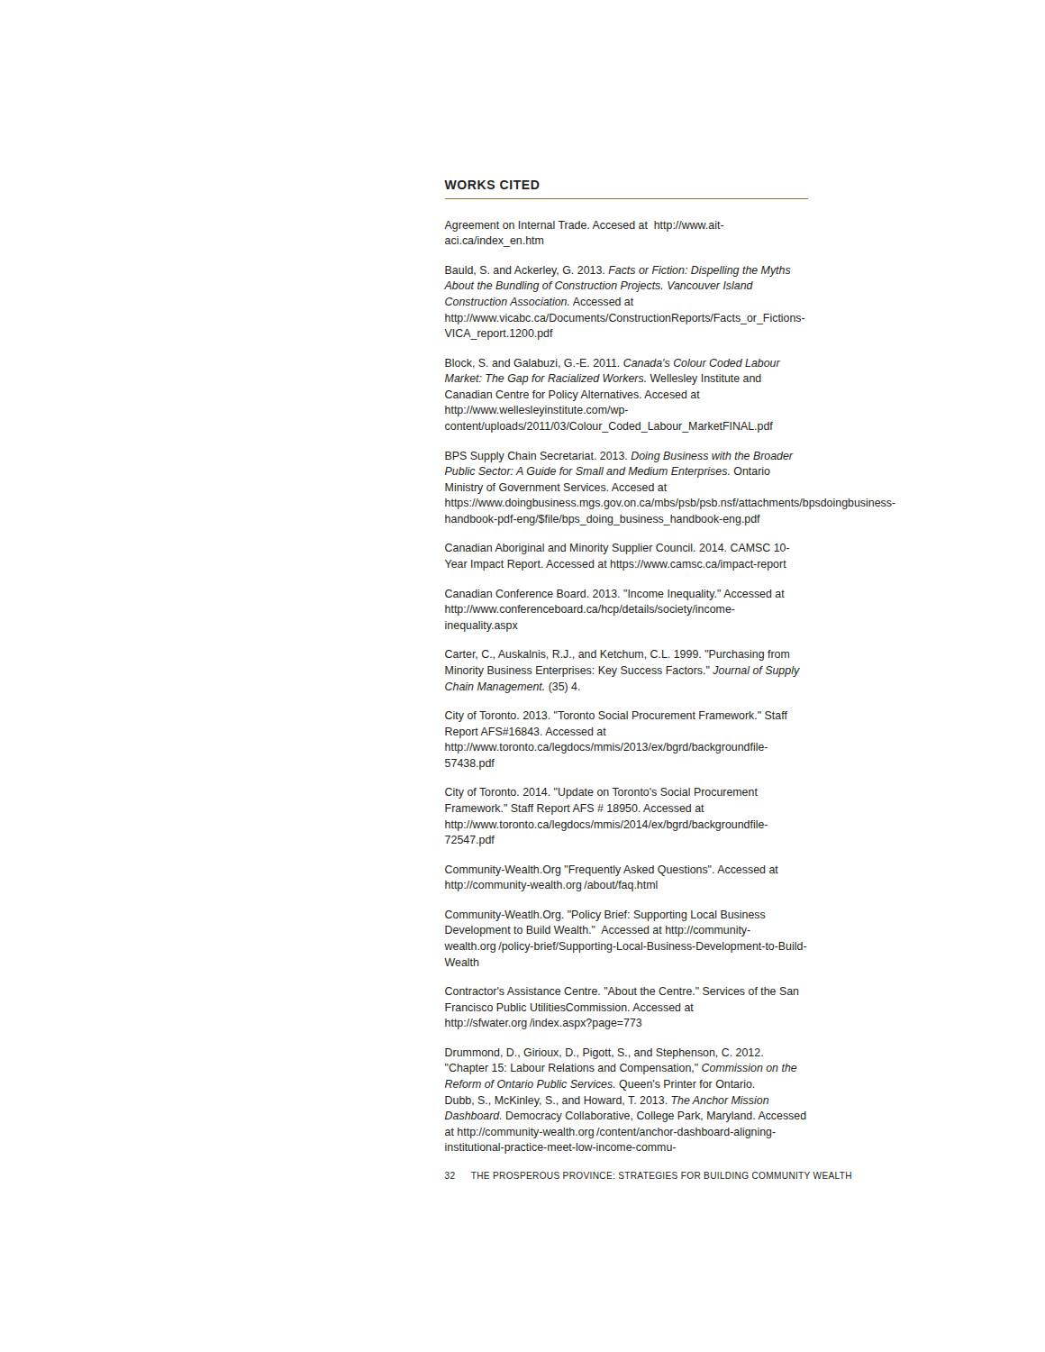WORKS CITED
Agreement on Internal Trade. Accesed at http://www.ait-aci.ca/index_en.htm
Bauld, S. and Ackerley, G. 2013. Facts or Fiction: Dispelling the Myths About the Bundling of Construction Projects. Vancouver Island Construction Association. Accessed at http://www.vicabc.ca/Documents/ConstructionReports/Facts_or_Fictions-VICA_report.1200.pdf
Block, S. and Galabuzi, G.-E. 2011. Canada's Colour Coded Labour Market: The Gap for Racialized Workers. Wellesley Institute and Canadian Centre for Policy Alternatives. Accesed at http://www.wellesleyinstitute.com/wp-content/uploads/2011/03/Colour_Coded_Labour_MarketFINAL.pdf
BPS Supply Chain Secretariat. 2013. Doing Business with the Broader Public Sector: A Guide for Small and Medium Enterprises. Ontario Ministry of Government Services. Accesed at https://www.doingbusiness.mgs.gov.on.ca/mbs/psb/psb.nsf/attachments/bpsdoingbusiness-handbook-pdf-eng/$file/bps_doing_business_handbook-eng.pdf
Canadian Aboriginal and Minority Supplier Council. 2014. CAMSC 10-Year Impact Report. Accessed at https://www.camsc.ca/impact-report
Canadian Conference Board. 2013. "Income Inequality." Accessed at http://www.conferenceboard.ca/hcp/details/society/income-inequality.aspx
Carter, C., Auskalnis, R.J., and Ketchum, C.L. 1999. "Purchasing from Minority Business Enterprises: Key Success Factors." Journal of Supply Chain Management. (35) 4.
City of Toronto. 2013. "Toronto Social Procurement Framework." Staff Report AFS#16843. Accessed at http://www.toronto.ca/legdocs/mmis/2013/ex/bgrd/backgroundfile-57438.pdf
City of Toronto. 2014. "Update on Toronto's Social Procurement Framework." Staff Report AFS # 18950. Accessed at http://www.toronto.ca/legdocs/mmis/2014/ex/bgrd/backgroundfile-72547.pdf
Community-Wealth.Org "Frequently Asked Questions". Accessed at http://community-wealth.org /about/faq.html
Community-Weatlh.Org. "Policy Brief: Supporting Local Business Development to Build Wealth." Accessed at http://community-wealth.org /policy-brief/Supporting-Local-Business-Development-to-Build-Wealth
Contractor's Assistance Centre. "About the Centre." Services of the San Francisco Public UtilitiesCommission. Accessed at http://sfwater.org /index.aspx?page=773
Drummond, D., Girioux, D., Pigott, S., and Stephenson, C. 2012. "Chapter 15: Labour Relations and Compensation," Commission on the Reform of Ontario Public Services. Queen's Printer for Ontario.
Dubb, S., McKinley, S., and Howard, T. 2013. The Anchor Mission Dashboard. Democracy Collaborative, College Park, Maryland. Accessed at http://community-wealth.org /content/anchor-dashboard-aligning-institutional-practice-meet-low-income-commu-
32 THE PROSPEROUS PROVINCE: STRATEGIES FOR BUILDING COMMUNITY WEALTH